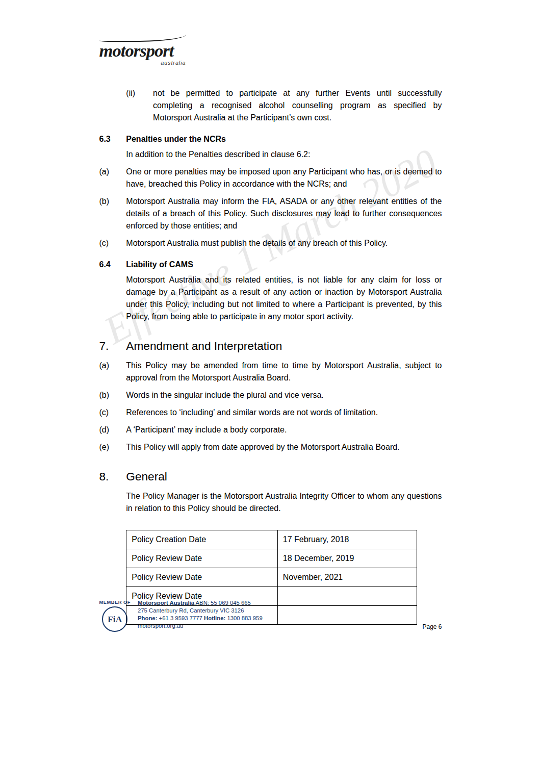motorsport
australia
Effective 1 March 2020
(ii)
not be permitted to participate at any further Events until successfully completing a recognised alcohol counselling program as specified by Motorsport Australia at the Participant’s own cost.
6.3 Penalties under the NCRs
In addition to the Penalties described in clause 6.2:
(a)
One or more penalties may be imposed upon any Participant who has, or is deemed to have, breached this Policy in accordance with the NCRs; and
(b)
Motorsport Australia may inform the FIA, ASADA or any other relevant entities of the details of a breach of this Policy. Such disclosures may lead to further consequences enforced by those entities; and
(c)
Motorsport Australia must publish the details of any breach of this Policy.
6.4 Liability of CAMS
Motorsport Australia and its related entities, is not liable for any claim for loss or damage by a Participant as a result of any action or inaction by Motorsport Australia under this Policy, including but not limited to where a Participant is prevented, by this Policy, from being able to participate in any motor sport activity.
7. Amendment and Interpretation
(a)
This Policy may be amended from time to time by Motorsport Australia, subject to approval from the Motorsport Australia Board.
(b)
Words in the singular include the plural and vice versa.
(c)
References to ‘including’ and similar words are not words of limitation.
(d)
A ‘Participant’ may include a body corporate.
(e)
This Policy will apply from date approved by the Motorsport Australia Board.
8. General
The Policy Manager is the Motorsport Australia Integrity Officer to whom any questions in relation to this Policy should be directed.
| Policy Creation Date | 17 February, 2018 |
| Policy Review Date | 18 December, 2019 |
| Policy Review Date | November, 2021 |
| Policy Review Date | |
MEMBER OF
FiA
Motorsport Australia ABN: 55 069 045 665
275 Canterbury Rd, Canterbury VIC 3126
Phone: +61 3 9593 7777 Hotline: 1300 883 959
motorsport.org.au
Page 6